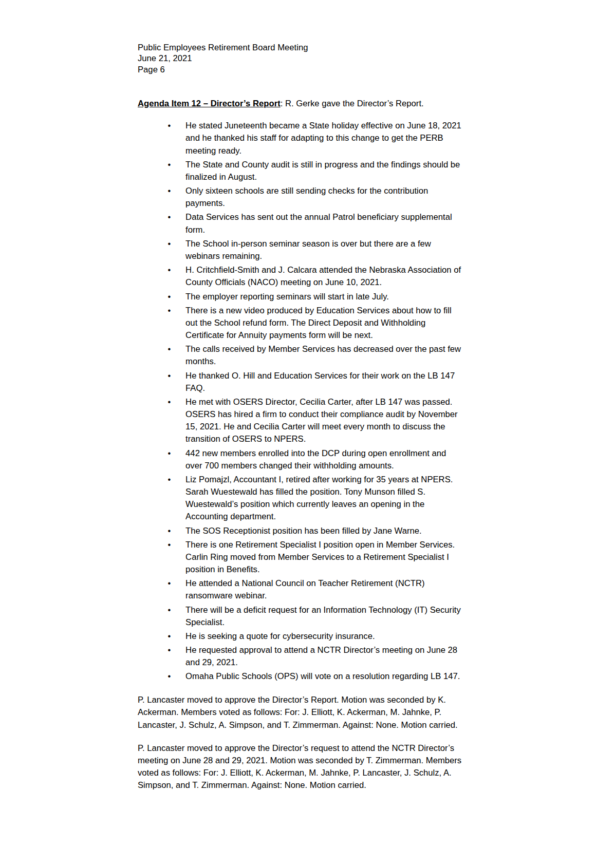Public Employees Retirement Board Meeting
June 21, 2021
Page 6
Agenda Item 12 – Director’s Report: R. Gerke gave the Director’s Report.
He stated Juneteenth became a State holiday effective on June 18, 2021 and he thanked his staff for adapting to this change to get the PERB meeting ready.
The State and County audit is still in progress and the findings should be finalized in August.
Only sixteen schools are still sending checks for the contribution payments.
Data Services has sent out the annual Patrol beneficiary supplemental form.
The School in-person seminar season is over but there are a few webinars remaining.
H. Critchfield-Smith and J. Calcara attended the Nebraska Association of County Officials (NACO) meeting on June 10, 2021.
The employer reporting seminars will start in late July.
There is a new video produced by Education Services about how to fill out the School refund form. The Direct Deposit and Withholding Certificate for Annuity payments form will be next.
The calls received by Member Services has decreased over the past few months.
He thanked O. Hill and Education Services for their work on the LB 147 FAQ.
He met with OSERS Director, Cecilia Carter, after LB 147 was passed. OSERS has hired a firm to conduct their compliance audit by November 15, 2021. He and Cecilia Carter will meet every month to discuss the transition of OSERS to NPERS.
442 new members enrolled into the DCP during open enrollment and over 700 members changed their withholding amounts.
Liz Pomajzl, Accountant I, retired after working for 35 years at NPERS. Sarah Wuestewald has filled the position. Tony Munson filled S. Wuestewald’s position which currently leaves an opening in the Accounting department.
The SOS Receptionist position has been filled by Jane Warne.
There is one Retirement Specialist I position open in Member Services. Carlin Ring moved from Member Services to a Retirement Specialist I position in Benefits.
He attended a National Council on Teacher Retirement (NCTR) ransomware webinar.
There will be a deficit request for an Information Technology (IT) Security Specialist.
He is seeking a quote for cybersecurity insurance.
He requested approval to attend a NCTR Director’s meeting on June 28 and 29, 2021.
Omaha Public Schools (OPS) will vote on a resolution regarding LB 147.
P. Lancaster moved to approve the Director’s Report. Motion was seconded by K. Ackerman. Members voted as follows: For: J. Elliott, K. Ackerman, M. Jahnke, P. Lancaster, J. Schulz, A. Simpson, and T. Zimmerman. Against: None. Motion carried.
P. Lancaster moved to approve the Director’s request to attend the NCTR Director’s meeting on June 28 and 29, 2021. Motion was seconded by T. Zimmerman. Members voted as follows: For: J. Elliott, K. Ackerman, M. Jahnke, P. Lancaster, J. Schulz, A. Simpson, and T. Zimmerman. Against: None. Motion carried.